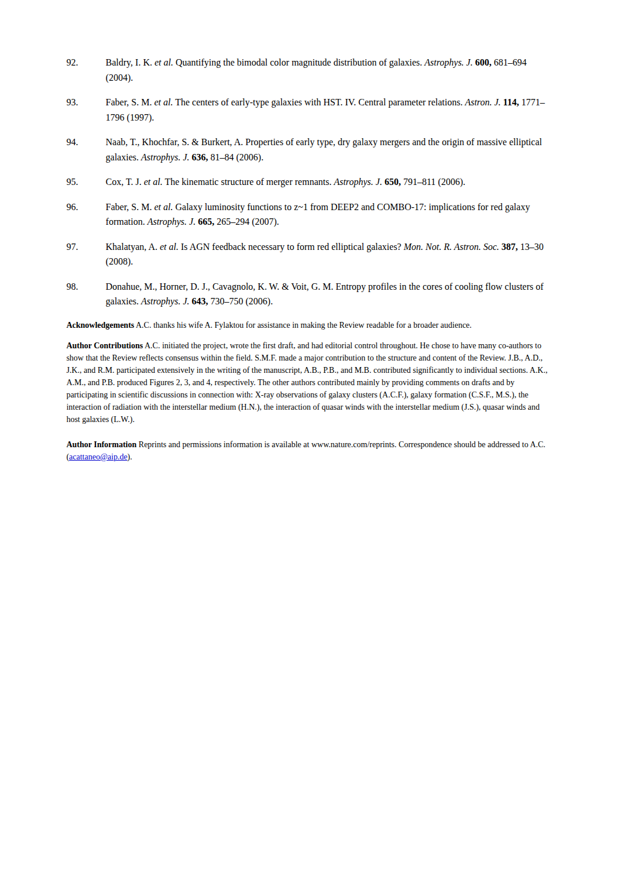92. Baldry, I. K. et al. Quantifying the bimodal color magnitude distribution of galaxies. Astrophys. J. 600, 681–694 (2004).
93. Faber, S. M. et al. The centers of early-type galaxies with HST. IV. Central parameter relations. Astron. J. 114, 1771–1796 (1997).
94. Naab, T., Khochfar, S. & Burkert, A. Properties of early type, dry galaxy mergers and the origin of massive elliptical galaxies. Astrophys. J. 636, 81–84 (2006).
95. Cox, T. J. et al. The kinematic structure of merger remnants. Astrophys. J. 650, 791–811 (2006).
96. Faber, S. M. et al. Galaxy luminosity functions to z~1 from DEEP2 and COMBO-17: implications for red galaxy formation. Astrophys. J. 665, 265–294 (2007).
97. Khalatyan, A. et al. Is AGN feedback necessary to form red elliptical galaxies? Mon. Not. R. Astron. Soc. 387, 13–30 (2008).
98. Donahue, M., Horner, D. J., Cavagnolo, K. W. & Voit, G. M. Entropy profiles in the cores of cooling flow clusters of galaxies. Astrophys. J. 643, 730–750 (2006).
Acknowledgements A.C. thanks his wife A. Fylaktou for assistance in making the Review readable for a broader audience.
Author Contributions A.C. initiated the project, wrote the first draft, and had editorial control throughout. He chose to have many co-authors to show that the Review reflects consensus within the field. S.M.F. made a major contribution to the structure and content of the Review. J.B., A.D., J.K., and R.M. participated extensively in the writing of the manuscript, A.B., P.B., and M.B. contributed significantly to individual sections. A.K., A.M., and P.B. produced Figures 2, 3, and 4, respectively. The other authors contributed mainly by providing comments on drafts and by participating in scientific discussions in connection with: X-ray observations of galaxy clusters (A.C.F.), galaxy formation (C.S.F., M.S.), the interaction of radiation with the interstellar medium (H.N.), the interaction of quasar winds with the interstellar medium (J.S.), quasar winds and host galaxies (L.W.).
Author Information Reprints and permissions information is available at www.nature.com/reprints. Correspondence should be addressed to A.C. (acattaneo@aip.de).